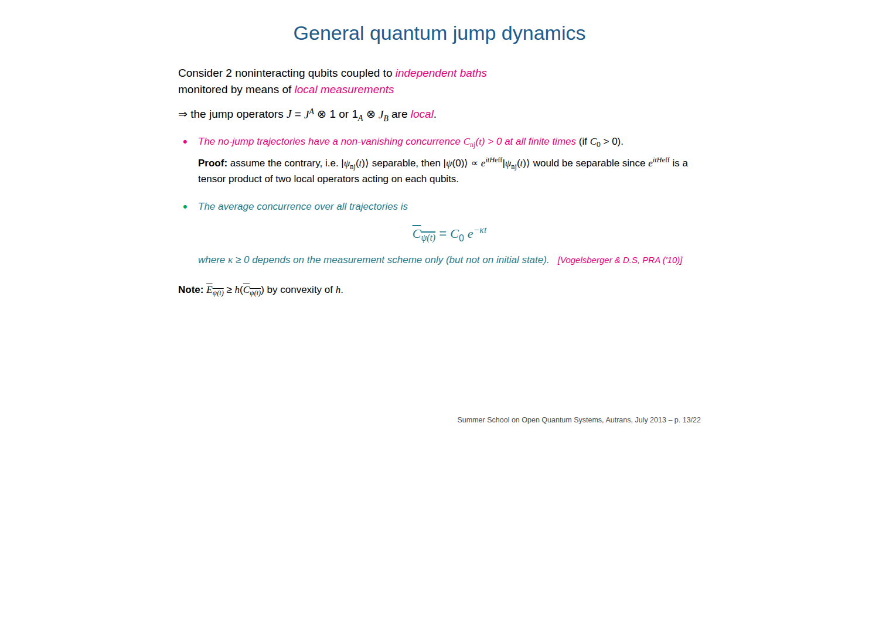General quantum jump dynamics
Consider 2 noninteracting qubits coupled to independent baths
monitored by means of local measurements
⇒ the jump operators J = JA ⊗ 1 or 1A ⊗ JB are local.
The no-jump trajectories have a non-vanishing concurrence Cnj(t) > 0 at all finite times (if C0 > 0).
Proof: assume the contrary, i.e. |ψnj(t)⟩ separable, then |ψ(0)⟩ ∝ eitHeff|ψnj(t)⟩ would be separable since eitHeff is a tensor product of two local operators acting on each qubits.
The average concurrence over all trajectories is
Cψ(t) = C0 e−κt
where κ ≥ 0 depends on the measurement scheme only (but not on initial state). [Vogelsberger & D.S, PRA ('10)]
Note: Eψ(t) ≥ h(Cψ(t)) by convexity of h.
Summer School on Open Quantum Systems, Autrans, July 2013 – p. 13/22